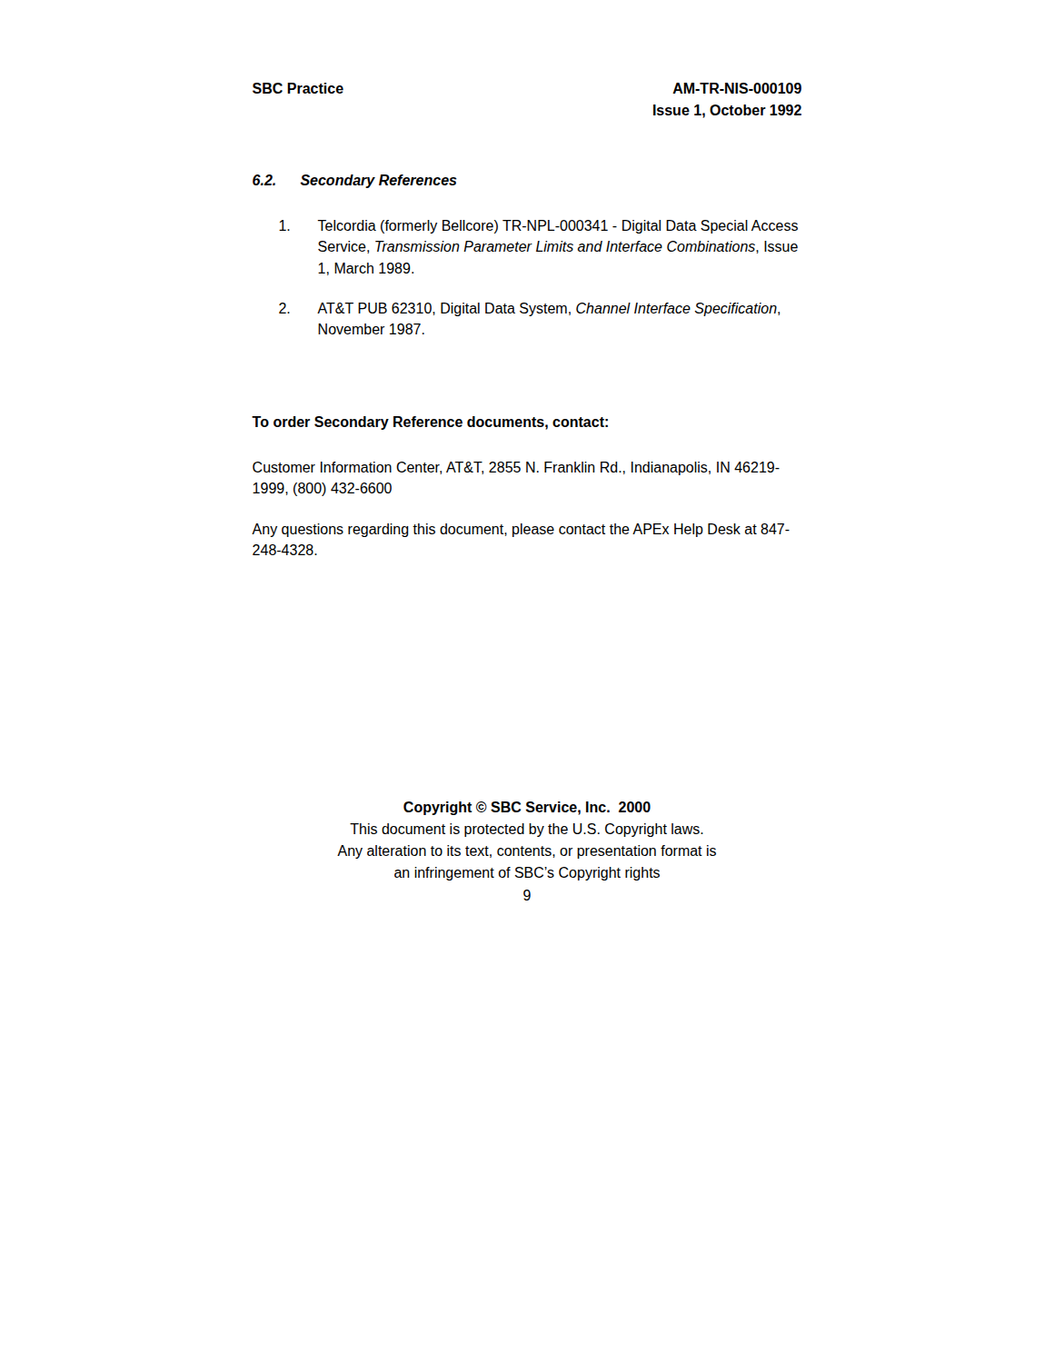SBC Practice
AM-TR-NIS-000109
Issue 1, October 1992
6.2. Secondary References
1. Telcordia (formerly Bellcore) TR-NPL-000341 - Digital Data Special Access Service, Transmission Parameter Limits and Interface Combinations, Issue 1, March 1989.
2. AT&T PUB 62310, Digital Data System, Channel Interface Specification, November 1987.
To order Secondary Reference documents, contact:
Customer Information Center, AT&T, 2855 N. Franklin Rd., Indianapolis, IN 46219-1999, (800) 432-6600
Any questions regarding this document, please contact the APEx Help Desk at 847-248-4328.
Copyright © SBC Service, Inc. 2000
This document is protected by the U.S. Copyright laws.
Any alteration to its text, contents, or presentation format is
an infringement of SBC’s Copyright rights
9